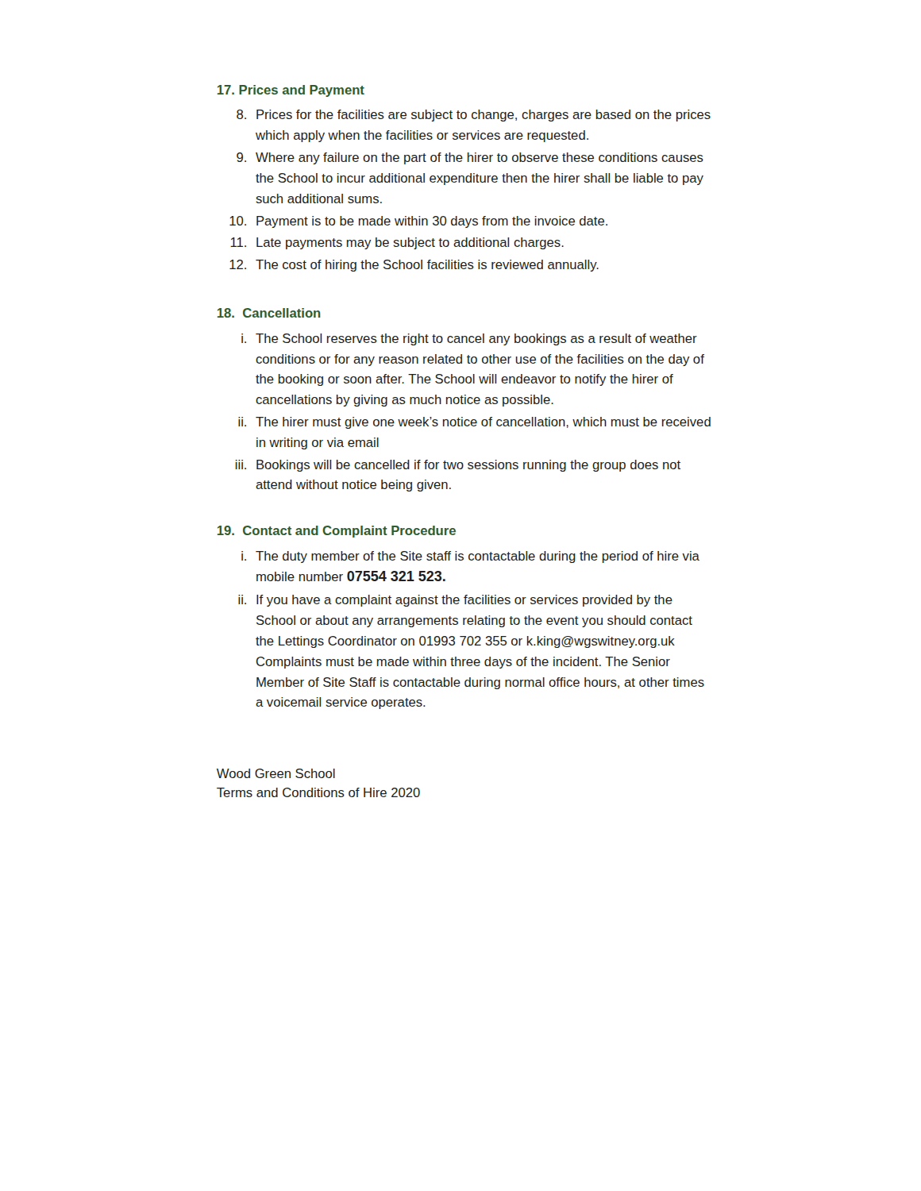17. Prices and Payment
Prices for the facilities are subject to change, charges are based on the prices which apply when the facilities or services are requested.
Where any failure on the part of the hirer to observe these conditions causes the School to incur additional expenditure then the hirer shall be liable to pay such additional sums.
Payment is to be made within 30 days from the invoice date.
Late payments may be subject to additional charges.
The cost of hiring the School facilities is reviewed annually.
18. Cancellation
The School reserves the right to cancel any bookings as a result of weather conditions or for any reason related to other use of the facilities on the day of the booking or soon after. The School will endeavor to notify the hirer of cancellations by giving as much notice as possible.
The hirer must give one week’s notice of cancellation, which must be received in writing or via email
Bookings will be cancelled if for two sessions running the group does not attend without notice being given.
19. Contact and Complaint Procedure
The duty member of the Site staff is contactable during the period of hire via mobile number 07554 321 523.
If you have a complaint against the facilities or services provided by the School or about any arrangements relating to the event you should contact the Lettings Coordinator on 01993 702 355 or k.king@wgswitney.org.uk Complaints must be made within three days of the incident. The Senior Member of Site Staff is contactable during normal office hours, at other times a voicemail service operates.
Wood Green School
Terms and Conditions of Hire 2020